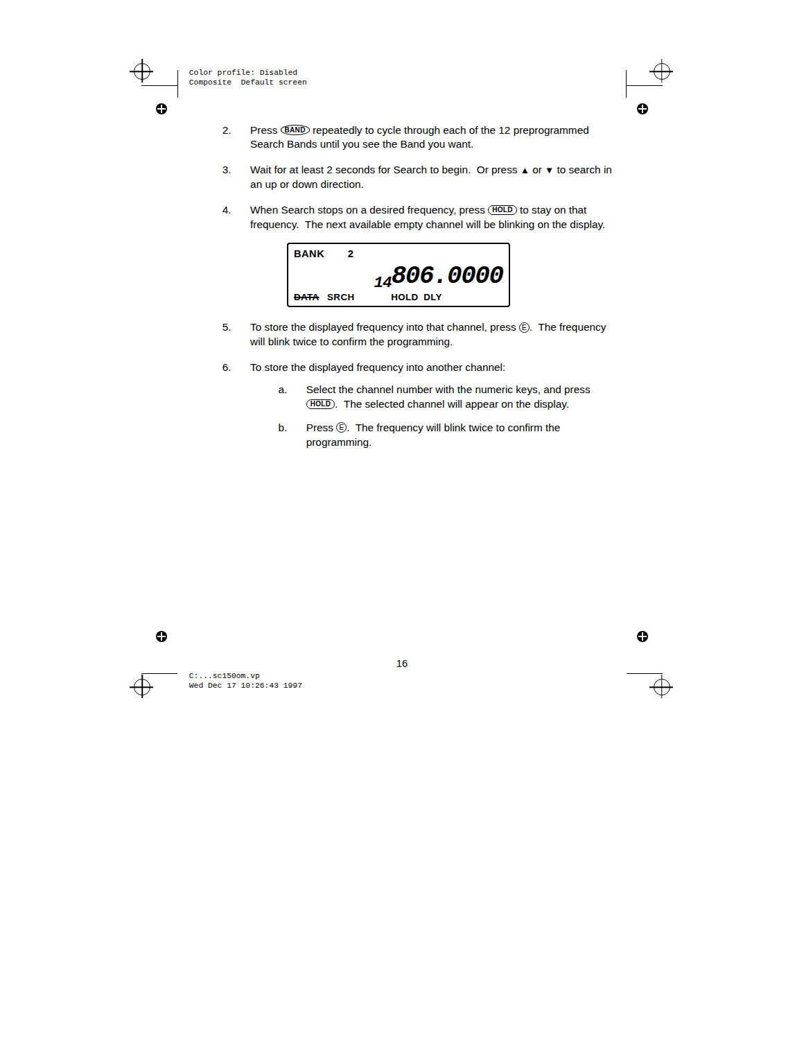Color profile: Disabled Composite Default screen
2. Press BAND repeatedly to cycle through each of the 12 preprogrammed Search Bands until you see the Band you want.
3. Wait for at least 2 seconds for Search to begin. Or press ▲ or ▼ to search in an up or down direction.
4. When Search stops on a desired frequency, press HOLD to stay on that frequency. The next available empty channel will be blinking on the display.
BANK 2
14806.0000
DATA SRCH HOLD DLY
5. To store the displayed frequency into that channel, press E. The frequency will blink twice to confirm the programming.
6. To store the displayed frequency into another channel:
a. Select the channel number with the numeric keys, and press HOLD. The selected channel will appear on the display.
b. Press E. The frequency will blink twice to confirm the programming.
16
C:...sc150om.vp Wed Dec 17 10:26:43 1997